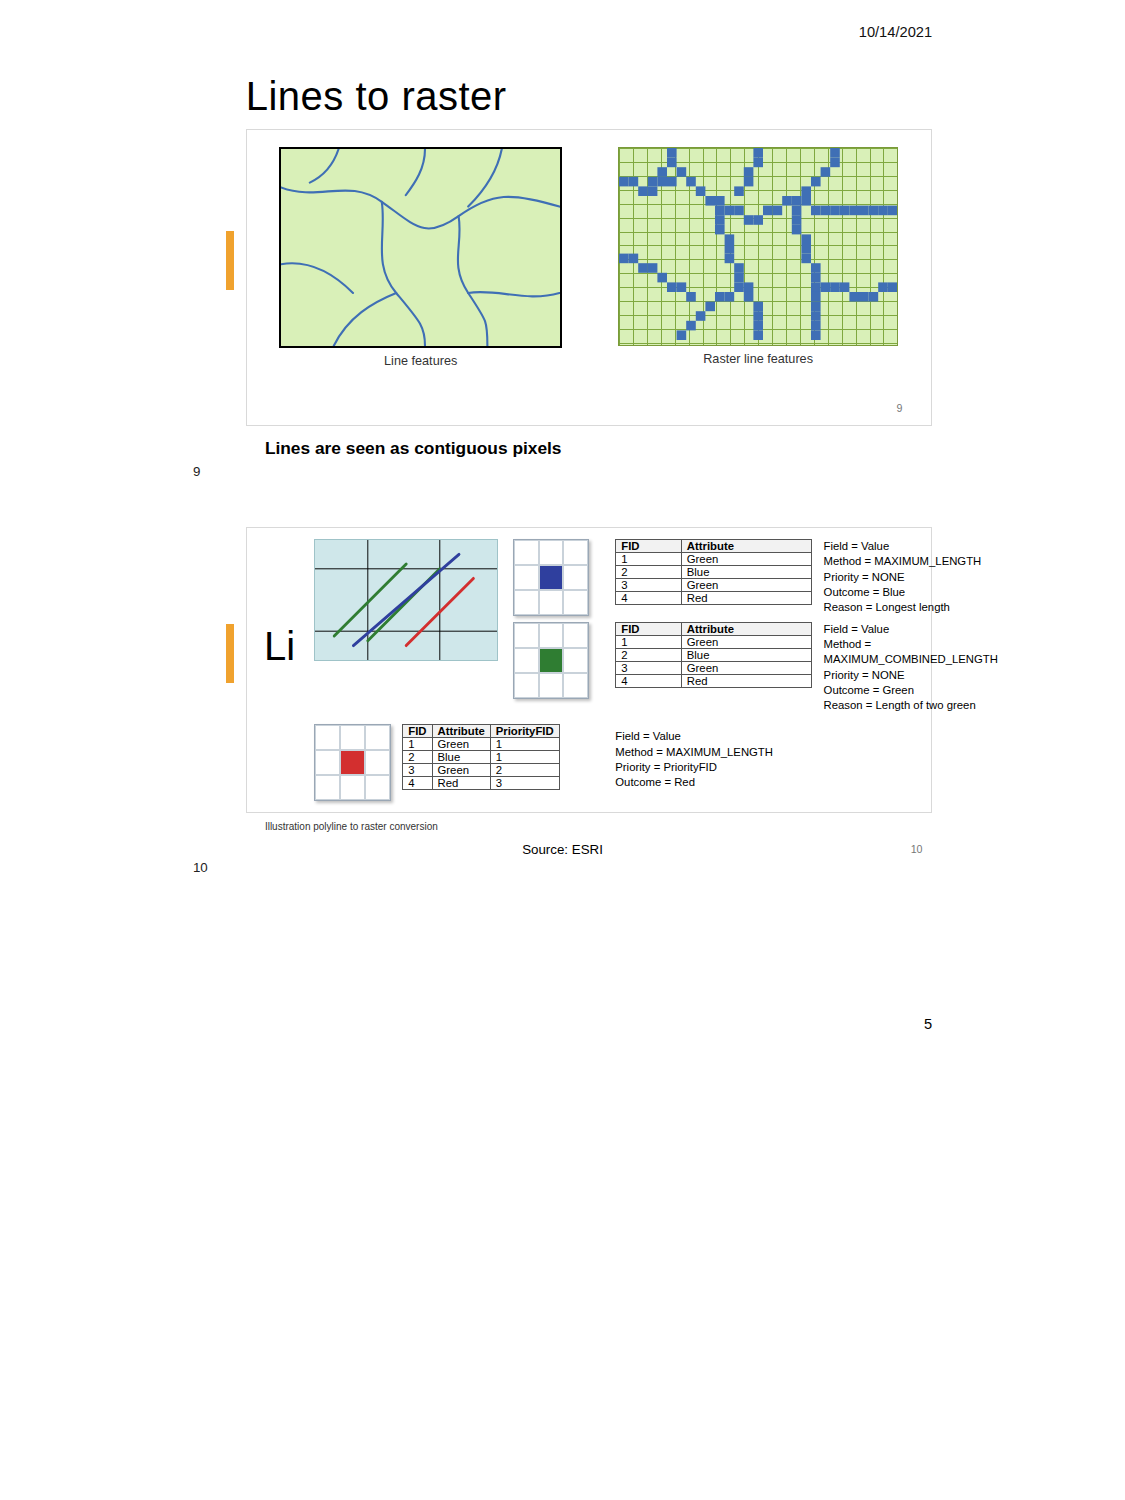10/14/2021
Lines to raster
Line features
Raster line features
9
Lines are seen as contiguous pixels
9
Li
| FID | Attribute |
| --- | --- |
| 1 | Green |
| 2 | Blue |
| 3 | Green |
| 4 | Red |
Field = Value
Method = MAXIMUM_LENGTH
Priority = NONE
Outcome = Blue
Reason = Longest length
| FID | Attribute |
| --- | --- |
| 1 | Green |
| 2 | Blue |
| 3 | Green |
| 4 | Red |
Field = Value
Method =
MAXIMUM_COMBINED_LENGTH
Priority = NONE
Outcome = Green
Reason = Length of two green
| FID | Attribute | PriorityFID |
| --- | --- | --- |
| 1 | Green | 1 |
| 2 | Blue | 1 |
| 3 | Green | 2 |
| 4 | Red | 3 |
Field = Value
Method = MAXIMUM_LENGTH
Priority = PriorityFID
Outcome = Red
Illustration polyline to raster conversion
Source: ESRI
10
10
5